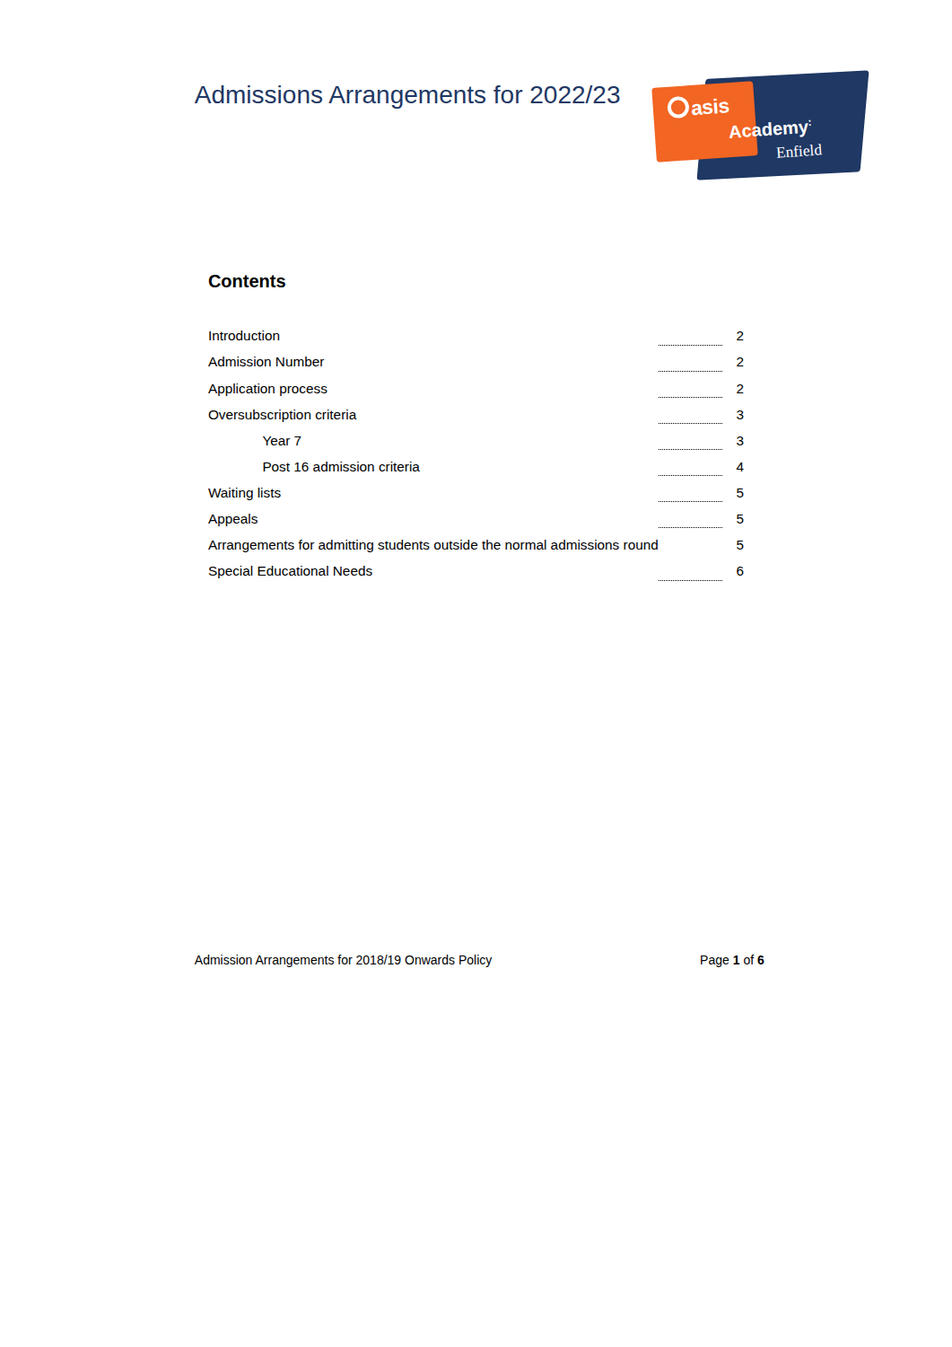Admissions Arrangements for 2022/23
asis
Academy:
Enfield
Contents
| Introduction | | 2 |
| Admission Number | | 2 |
| Application process | | 2 |
| Oversubscription criteria | | 3 |
| Year 7 | | 3 |
| Post 16 admission criteria | | 4 |
| Waiting lists | | 5 |
| Appeals | | 5 |
| Arrangements for admitting students outside the normal admissions round | | 5 |
| Special Educational Needs | | 6 |
Admission Arrangements for 2018/19 Onwards Policy
Page 1 of 6